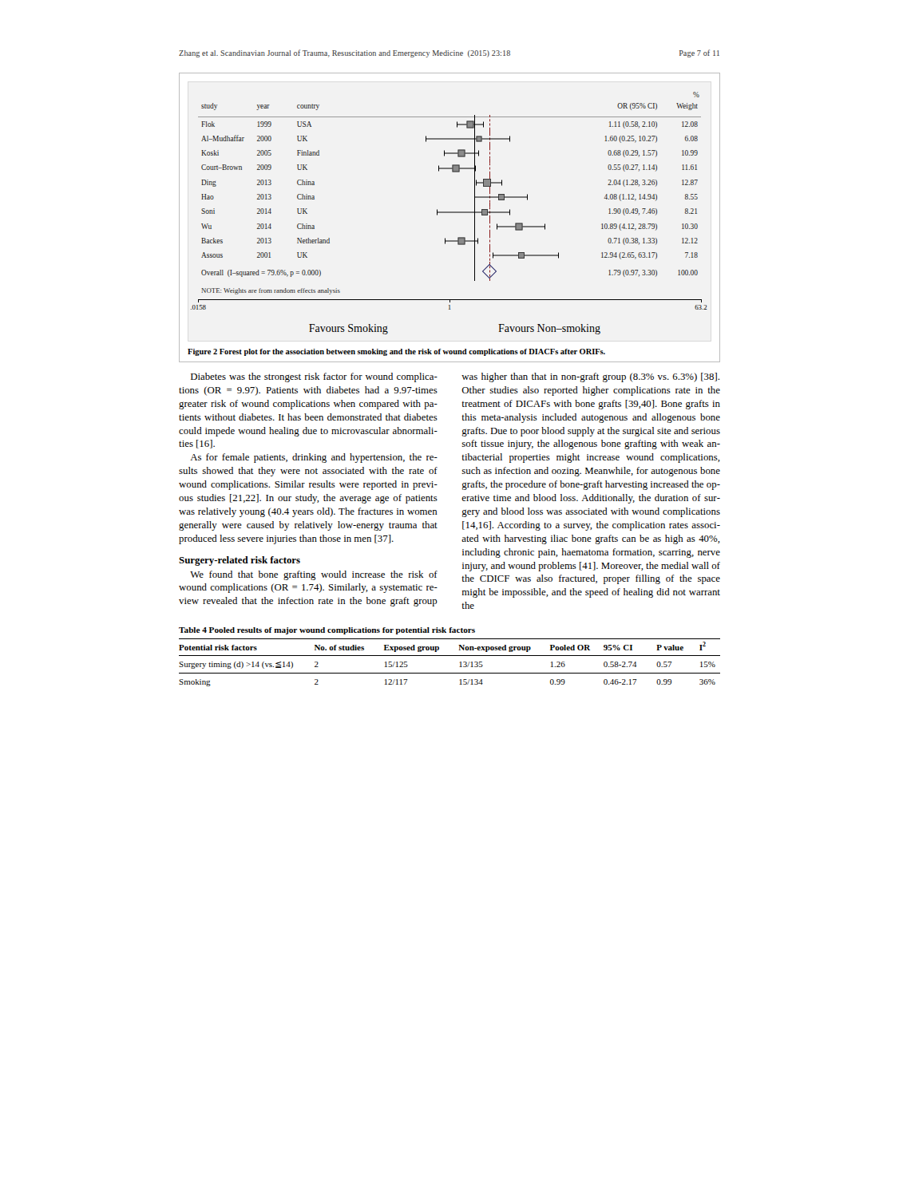Zhang et al. Scandinavian Journal of Trauma, Resuscitation and Emergency Medicine (2015) 23:18
Page 7 of 11
%
| study | year | country | | OR (95% CI) | Weight |
| --- | --- | --- | --- | --- | --- |
| Flok | 1999 | USA | | 1.11 (0.58, 2.10) | 12.08 |
| Al–Mudhaffar | 2000 | UK | | 1.60 (0.25, 10.27) | 6.08 |
| Koski | 2005 | Finland | | 0.68 (0.29, 1.57) | 10.99 |
| Court–Brown | 2009 | UK | | 0.55 (0.27, 1.14) | 11.61 |
| Ding | 2013 | China | | 2.04 (1.28, 3.26) | 12.87 |
| Hao | 2013 | China | | 4.08 (1.12, 14.94) | 8.55 |
| Soni | 2014 | UK | | 1.90 (0.49, 7.46) | 8.21 |
| Wu | 2014 | China | | 10.89 (4.12, 28.79) | 10.30 |
| Backes | 2013 | Netherland | | 0.71 (0.38, 1.33) | 12.12 |
| Assous | 2001 | UK | | 12.94 (2.65, 63.17) | 7.18 |
| Overall (I–squared = 79.6%, p = 0.000) | | 1.79 (0.97, 3.30) | 100.00 |
NOTE: Weights are from random effects analysis
.0158
1
63.2
Favours Smoking Favours Non–smoking
Figure 2 Forest plot for the association between smoking and the risk of wound complications of DIACFs after ORIFs.
Diabetes was the strongest risk factor for wound complications (OR = 9.97). Patients with diabetes had a 9.97-times greater risk of wound complications when compared with patients without diabetes. It has been demonstrated that diabetes could impede wound healing due to microvascular abnormalities [16].
As for female patients, drinking and hypertension, the results showed that they were not associated with the rate of wound complications. Similar results were reported in previous studies [21,22]. In our study, the average age of patients was relatively young (40.4 years old). The fractures in women generally were caused by relatively low-energy trauma that produced less severe injuries than those in men [37].
Surgery-related risk factors
We found that bone grafting would increase the risk of wound complications (OR = 1.74). Similarly, a systematic review revealed that the infection rate in the bone graft group was higher than that in non-graft group (8.3% vs. 6.3%) [38]. Other studies also reported higher complications rate in the treatment of DICAFs with bone grafts [39,40]. Bone grafts in this meta-analysis included autogenous and allogenous bone grafts. Due to poor blood supply at the surgical site and serious soft tissue injury, the allogenous bone grafting with weak antibacterial properties might increase wound complications, such as infection and oozing. Meanwhile, for autogenous bone grafts, the procedure of bone-graft harvesting increased the operative time and blood loss. Additionally, the duration of surgery and blood loss was associated with wound complications [14,16]. According to a survey, the complication rates associated with harvesting iliac bone grafts can be as high as 40%, including chronic pain, haematoma formation, scarring, nerve injury, and wound problems [41]. Moreover, the medial wall of the CDICF was also fractured, proper filling of the space might be impossible, and the speed of healing did not warrant the
Table 4 Pooled results of major wound complications for potential risk factors
| Potential risk factors | No. of studies | Exposed group | Non-exposed group | Pooled OR | 95% CI | P value | I 2 |
| --- | --- | --- | --- | --- | --- | --- | --- |
| Surgery timing (d) >14 (vs.≦14) | 2 | 15/125 | 13/135 | 1.26 | 0.58-2.74 | 0.57 | 15% |
| Smoking | 2 | 12/117 | 15/134 | 0.99 | 0.46-2.17 | 0.99 | 36% |